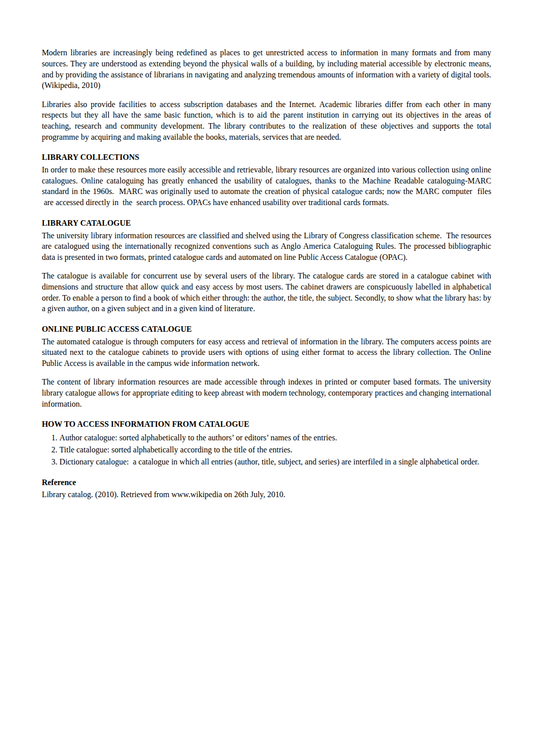Modern libraries are increasingly being redefined as places to get unrestricted access to information in many formats and from many sources. They are understood as extending beyond the physical walls of a building, by including material accessible by electronic means, and by providing the assistance of librarians in navigating and analyzing tremendous amounts of information with a variety of digital tools. (Wikipedia, 2010)
Libraries also provide facilities to access subscription databases and the Internet. Academic libraries differ from each other in many respects but they all have the same basic function, which is to aid the parent institution in carrying out its objectives in the areas of teaching, research and community development. The library contributes to the realization of these objectives and supports the total programme by acquiring and making available the books, materials, services that are needed.
Library Collections
In order to make these resources more easily accessible and retrievable, library resources are organized into various collection using online catalogues. Online cataloguing has greatly enhanced the usability of catalogues, thanks to the Machine Readable cataloguing-MARC standard in the 1960s. MARC was originally used to automate the creation of physical catalogue cards; now the MARC computer files are accessed directly in the search process. OPACs have enhanced usability over traditional cards formats.
Library Catalogue
The university library information resources are classified and shelved using the Library of Congress classification scheme. The resources are catalogued using the internationally recognized conventions such as Anglo America Cataloguing Rules. The processed bibliographic data is presented in two formats, printed catalogue cards and automated on line Public Access Catalogue (OPAC).
The catalogue is available for concurrent use by several users of the library. The catalogue cards are stored in a catalogue cabinet with dimensions and structure that allow quick and easy access by most users. The cabinet drawers are conspicuously labelled in alphabetical order. To enable a person to find a book of which either through: the author, the title, the subject. Secondly, to show what the library has: by a given author, on a given subject and in a given kind of literature.
Online Public Access Catalogue
The automated catalogue is through computers for easy access and retrieval of information in the library. The computers access points are situated next to the catalogue cabinets to provide users with options of using either format to access the library collection. The Online Public Access is available in the campus wide information network.
The content of library information resources are made accessible through indexes in printed or computer based formats. The university library catalogue allows for appropriate editing to keep abreast with modern technology, contemporary practices and changing international information.
How to Access Information from Catalogue
Author catalogue: sorted alphabetically to the authors’ or editors’ names of the entries.
Title catalogue: sorted alphabetically according to the title of the entries.
Dictionary catalogue: a catalogue in which all entries (author, title, subject, and series) are interfiled in a single alphabetical order.
Reference
Library catalog. (2010). Retrieved from www.wikipedia on 26th July, 2010.